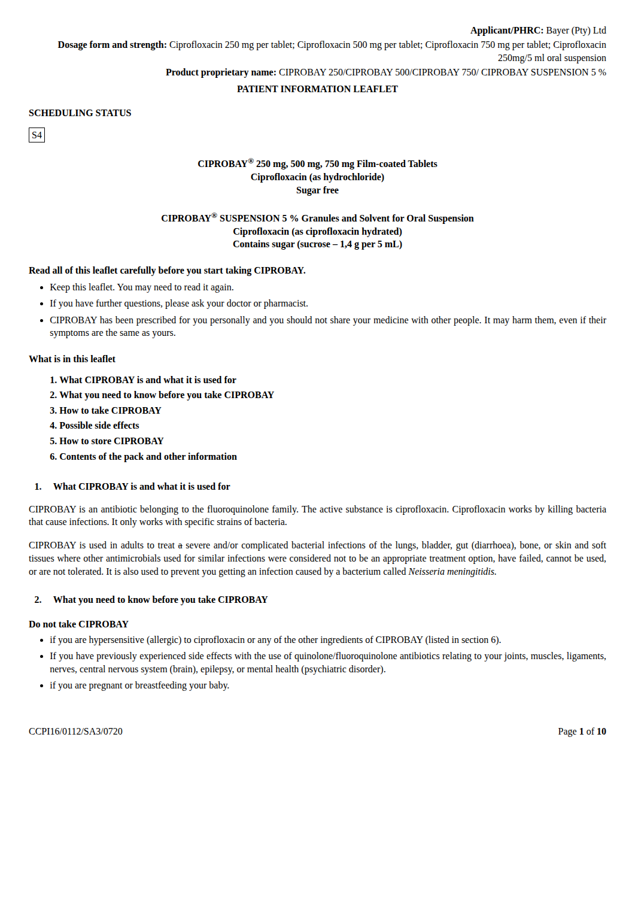Applicant/PHRC: Bayer (Pty) Ltd
Dosage form and strength: Ciprofloxacin 250 mg per tablet; Ciprofloxacin 500 mg per tablet; Ciprofloxacin 750 mg per tablet; Ciprofloxacin 250mg/5 ml oral suspension
Product proprietary name: CIPROBAY 250/CIPROBAY 500/CIPROBAY 750/ CIPROBAY SUSPENSION 5 %
PATIENT INFORMATION LEAFLET
SCHEDULING STATUS
S4
CIPROBAY® 250 mg, 500 mg, 750 mg Film-coated Tablets
Ciprofloxacin (as hydrochloride)
Sugar free
CIPROBAY® SUSPENSION 5 % Granules and Solvent for Oral Suspension
Ciprofloxacin (as ciprofloxacin hydrated)
Contains sugar (sucrose – 1,4 g per 5 mL)
Read all of this leaflet carefully before you start taking CIPROBAY.
Keep this leaflet. You may need to read it again.
If you have further questions, please ask your doctor or pharmacist.
CIPROBAY has been prescribed for you personally and you should not share your medicine with other people. It may harm them, even if their symptoms are the same as yours.
What is in this leaflet
What CIPROBAY is and what it is used for
What you need to know before you take CIPROBAY
How to take CIPROBAY
Possible side effects
How to store CIPROBAY
Contents of the pack and other information
1. What CIPROBAY is and what it is used for
CIPROBAY is an antibiotic belonging to the fluoroquinolone family. The active substance is ciprofloxacin. Ciprofloxacin works by killing bacteria that cause infections. It only works with specific strains of bacteria.
CIPROBAY is used in adults to treat a severe and/or complicated bacterial infections of the lungs, bladder, gut (diarrhoea), bone, or skin and soft tissues where other antimicrobials used for similar infections were considered not to be an appropriate treatment option, have failed, cannot be used, or are not tolerated. It is also used to prevent you getting an infection caused by a bacterium called Neisseria meningitidis.
2. What you need to know before you take CIPROBAY
Do not take CIPROBAY
if you are hypersensitive (allergic) to ciprofloxacin or any of the other ingredients of CIPROBAY (listed in section 6).
If you have previously experienced side effects with the use of quinolone/fluoroquinolone antibiotics relating to your joints, muscles, ligaments, nerves, central nervous system (brain), epilepsy, or mental health (psychiatric disorder).
if you are pregnant or breastfeeding your baby.
CCPI16/0112/SA3/0720 Page 1 of 10